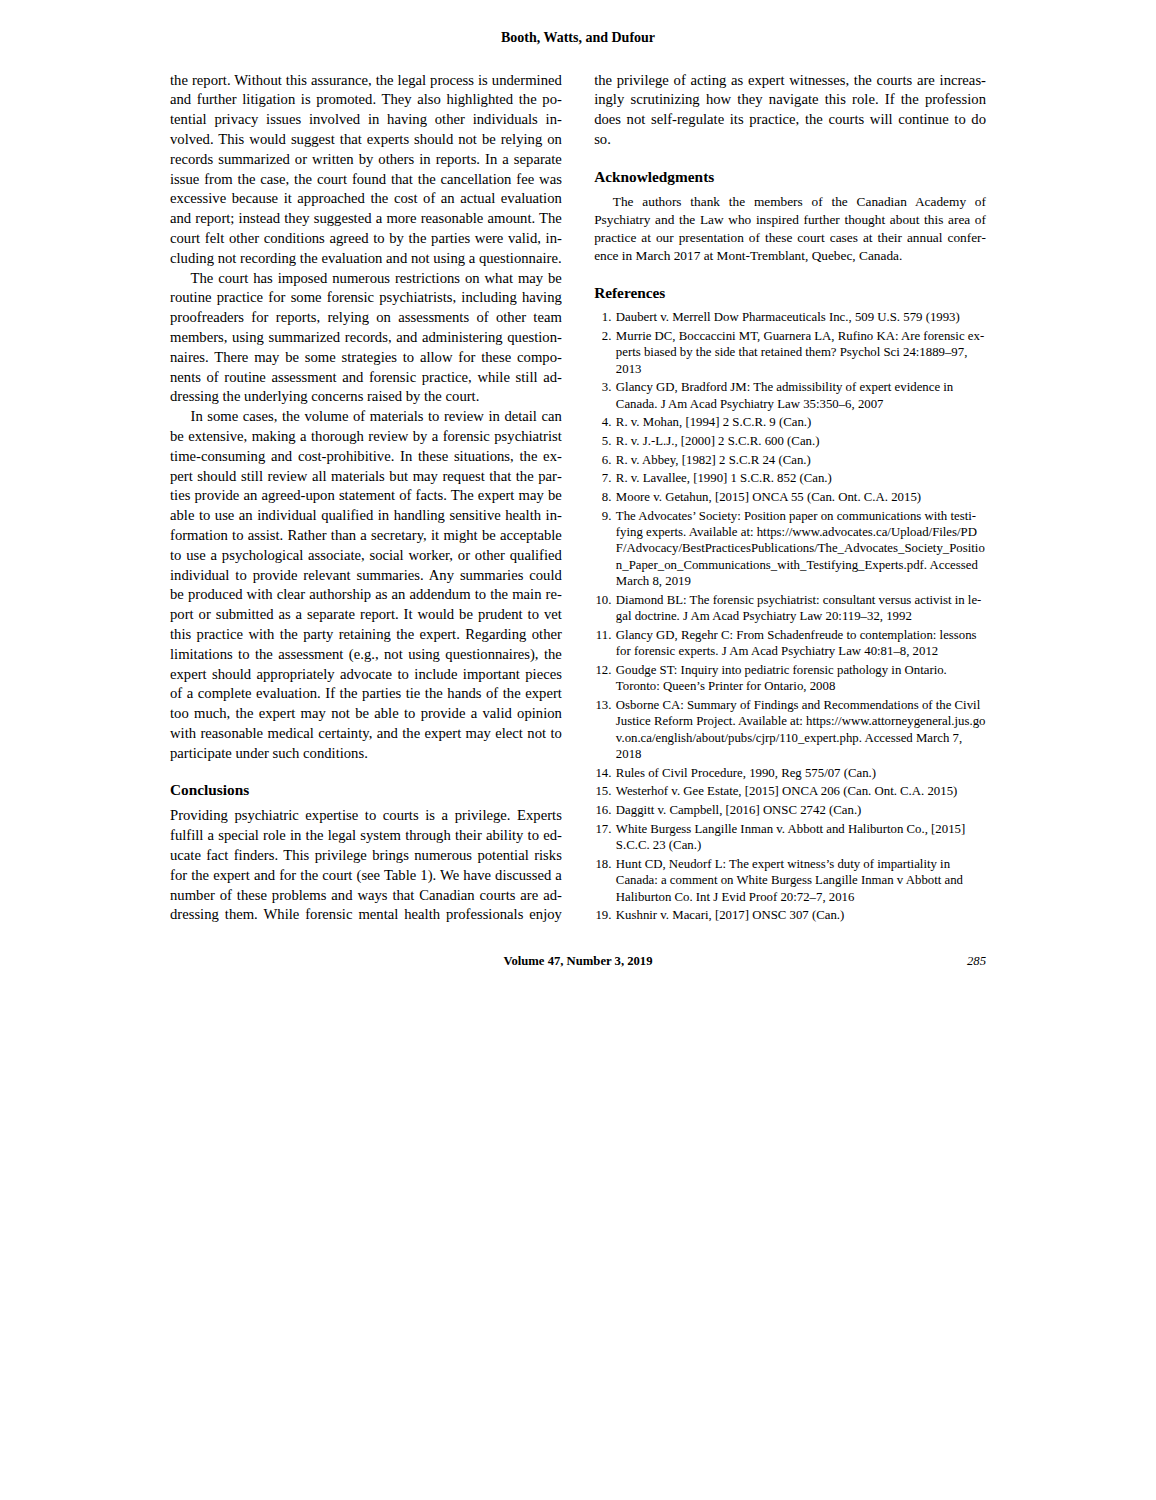Booth, Watts, and Dufour
the report. Without this assurance, the legal process is undermined and further litigation is promoted. They also highlighted the potential privacy issues involved in having other individuals involved. This would suggest that experts should not be relying on records summarized or written by others in reports. In a separate issue from the case, the court found that the cancellation fee was excessive because it approached the cost of an actual evaluation and report; instead they suggested a more reasonable amount. The court felt other conditions agreed to by the parties were valid, including not recording the evaluation and not using a questionnaire.
The court has imposed numerous restrictions on what may be routine practice for some forensic psychiatrists, including having proofreaders for reports, relying on assessments of other team members, using summarized records, and administering questionnaires. There may be some strategies to allow for these components of routine assessment and forensic practice, while still addressing the underlying concerns raised by the court.
In some cases, the volume of materials to review in detail can be extensive, making a thorough review by a forensic psychiatrist time-consuming and cost-prohibitive. In these situations, the expert should still review all materials but may request that the parties provide an agreed-upon statement of facts. The expert may be able to use an individual qualified in handling sensitive health information to assist. Rather than a secretary, it might be acceptable to use a psychological associate, social worker, or other qualified individual to provide relevant summaries. Any summaries could be produced with clear authorship as an addendum to the main report or submitted as a separate report. It would be prudent to vet this practice with the party retaining the expert. Regarding other limitations to the assessment (e.g., not using questionnaires), the expert should appropriately advocate to include important pieces of a complete evaluation. If the parties tie the hands of the expert too much, the expert may not be able to provide a valid opinion with reasonable medical certainty, and the expert may elect not to participate under such conditions.
Conclusions
Providing psychiatric expertise to courts is a privilege. Experts fulfill a special role in the legal system through their ability to educate fact finders. This privilege brings numerous potential risks for the expert and for the court (see Table 1). We have discussed a number of these problems and ways that Canadian courts are addressing them. While forensic mental health professionals enjoy the privilege of acting as expert witnesses, the courts are increasingly scrutinizing how they navigate this role. If the profession does not self-regulate its practice, the courts will continue to do so.
Acknowledgments
The authors thank the members of the Canadian Academy of Psychiatry and the Law who inspired further thought about this area of practice at our presentation of these court cases at their annual conference in March 2017 at Mont-Tremblant, Quebec, Canada.
References
Daubert v. Merrell Dow Pharmaceuticals Inc., 509 U.S. 579 (1993)
Murrie DC, Boccaccini MT, Guarnera LA, Rufino KA: Are forensic experts biased by the side that retained them? Psychol Sci 24:1889–97, 2013
Glancy GD, Bradford JM: The admissibility of expert evidence in Canada. J Am Acad Psychiatry Law 35:350–6, 2007
R. v. Mohan, [1994] 2 S.C.R. 9 (Can.)
R. v. J.-L.J., [2000] 2 S.C.R. 600 (Can.)
R. v. Abbey, [1982] 2 S.C.R 24 (Can.)
R. v. Lavallee, [1990] 1 S.C.R. 852 (Can.)
Moore v. Getahun, [2015] ONCA 55 (Can. Ont. C.A. 2015)
The Advocates’ Society: Position paper on communications with testifying experts. Available at: https://www.advocates.ca/Upload/Files/PDF/Advocacy/BestPracticesPublications/The_Advocates_Society_Position_Paper_on_Communications_with_Testifying_Experts.pdf. Accessed March 8, 2019
Diamond BL: The forensic psychiatrist: consultant versus activist in legal doctrine. J Am Acad Psychiatry Law 20:119–32, 1992
Glancy GD, Regehr C: From Schadenfreude to contemplation: lessons for forensic experts. J Am Acad Psychiatry Law 40:81–8, 2012
Goudge ST: Inquiry into pediatric forensic pathology in Ontario. Toronto: Queen’s Printer for Ontario, 2008
Osborne CA: Summary of Findings and Recommendations of the Civil Justice Reform Project. Available at: https://www.attorneygeneral.jus.gov.on.ca/english/about/pubs/cjrp/110_expert.php. Accessed March 7, 2018
Rules of Civil Procedure, 1990, Reg 575/07 (Can.)
Westerhof v. Gee Estate, [2015] ONCA 206 (Can. Ont. C.A. 2015)
Daggitt v. Campbell, [2016] ONSC 2742 (Can.)
White Burgess Langille Inman v. Abbott and Haliburton Co., [2015] S.C.C. 23 (Can.)
Hunt CD, Neudorf L: The expert witness’s duty of impartiality in Canada: a comment on White Burgess Langille Inman v Abbott and Haliburton Co. Int J Evid Proof 20:72–7, 2016
Kushnir v. Macari, [2017] ONSC 307 (Can.)
Volume 47, Number 3, 2019 285